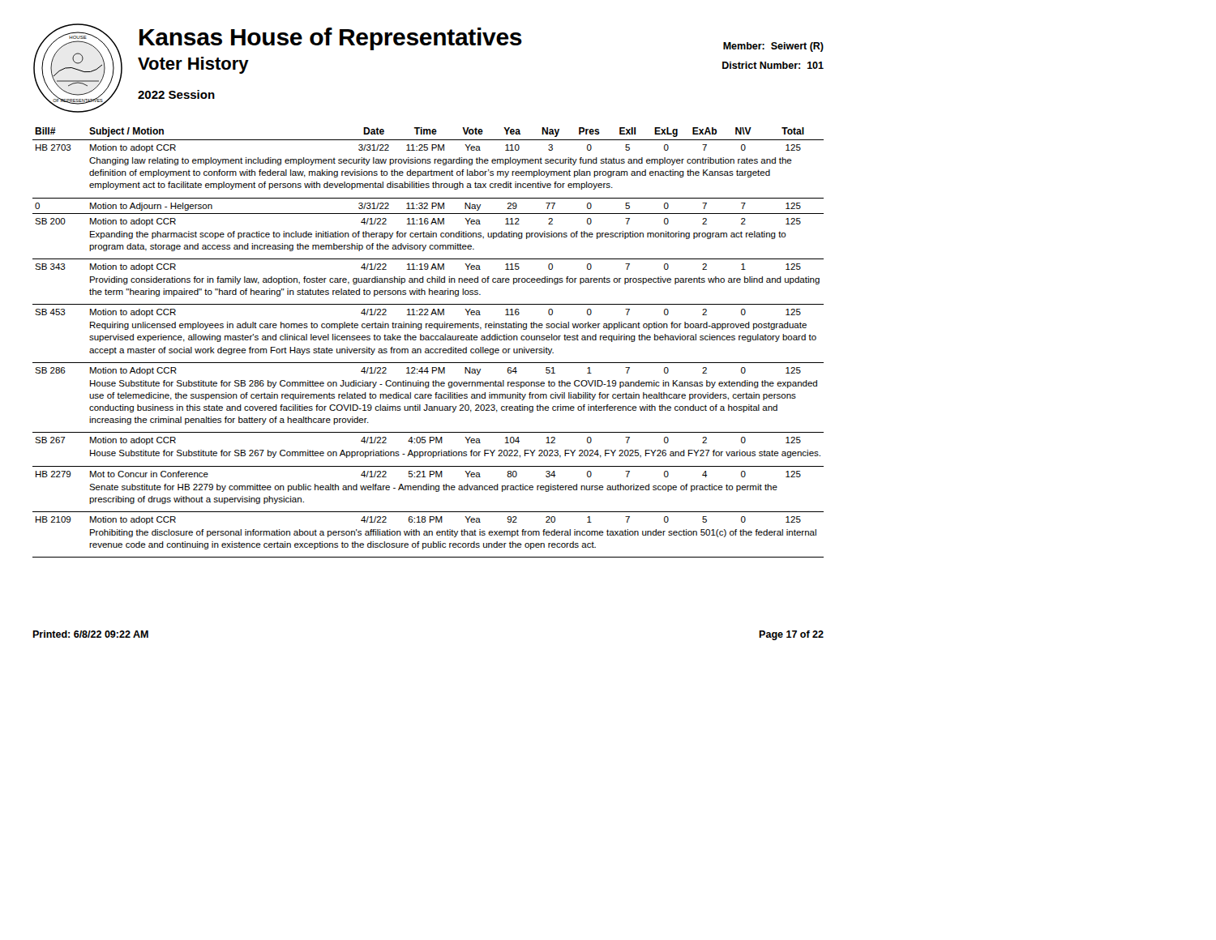HOUSE OF REPRESENTATIVES
Kansas House of Representatives
Voter History
2022 Session
Member: Seiwert (R)
District Number: 101
| Bill# | Subject / Motion | Date | Time | Vote | Yea | Nay | Pres | ExII | ExLg | ExAb | N\V | Total |
| --- | --- | --- | --- | --- | --- | --- | --- | --- | --- | --- | --- | --- |
| HB 2703 | Motion to adopt CCR | 3/31/22 | 11:25 PM | Yea | 110 | 3 | 0 | 5 | 0 | 7 | 0 | 125 |
| | Changing law relating to employment including employment security law provisions regarding the employment security fund status and employer contribution rates and the definition of employment to conform with federal law, making revisions to the department of labor’s my reemployment plan program and enacting the Kansas targeted employment act to facilitate employment of persons with developmental disabilities through a tax credit incentive for employers. |
| 0 | Motion to Adjourn - Helgerson | 3/31/22 | 11:32 PM | Nay | 29 | 77 | 0 | 5 | 0 | 7 | 7 | 125 |
| SB 200 | Motion to adopt CCR | 4/1/22 | 11:16 AM | Yea | 112 | 2 | 0 | 7 | 0 | 2 | 2 | 125 |
| | Expanding the pharmacist scope of practice to include initiation of therapy for certain conditions, updating provisions of the prescription monitoring program act relating to program data, storage and access and increasing the membership of the advisory committee. |
| SB 343 | Motion to adopt CCR | 4/1/22 | 11:19 AM | Yea | 115 | 0 | 0 | 7 | 0 | 2 | 1 | 125 |
| | Providing considerations for in family law, adoption, foster care, guardianship and child in need of care proceedings for parents or prospective parents who are blind and updating the term "hearing impaired" to "hard of hearing" in statutes related to persons with hearing loss. |
| SB 453 | Motion to adopt CCR | 4/1/22 | 11:22 AM | Yea | 116 | 0 | 0 | 7 | 0 | 2 | 0 | 125 |
| | Requiring unlicensed employees in adult care homes to complete certain training requirements, reinstating the social worker applicant option for board-approved postgraduate supervised experience, allowing master's and clinical level licensees to take the baccalaureate addiction counselor test and requiring the behavioral sciences regulatory board to accept a master of social work degree from Fort Hays state university as from an accredited college or university. |
| SB 286 | Motion to Adopt CCR | 4/1/22 | 12:44 PM | Nay | 64 | 51 | 1 | 7 | 0 | 2 | 0 | 125 |
| | House Substitute for Substitute for SB 286 by Committee on Judiciary - Continuing the governmental response to the COVID-19 pandemic in Kansas by extending the expanded use of telemedicine, the suspension of certain requirements related to medical care facilities and immunity from civil liability for certain healthcare providers, certain persons conducting business in this state and covered facilities for COVID-19 claims until January 20, 2023, creating the crime of interference with the conduct of a hospital and increasing the criminal penalties for battery of a healthcare provider. |
| SB 267 | Motion to adopt CCR | 4/1/22 | 4:05 PM | Yea | 104 | 12 | 0 | 7 | 0 | 2 | 0 | 125 |
| | House Substitute for Substitute for SB 267 by Committee on Appropriations - Appropriations for FY 2022, FY 2023, FY 2024, FY 2025, FY26 and FY27 for various state agencies. |
| HB 2279 | Mot to Concur in Conference | 4/1/22 | 5:21 PM | Yea | 80 | 34 | 0 | 7 | 0 | 4 | 0 | 125 |
| | Senate substitute for HB 2279 by committee on public health and welfare - Amending the advanced practice registered nurse authorized scope of practice to permit the prescribing of drugs without a supervising physician. |
| HB 2109 | Motion to adopt CCR | 4/1/22 | 6:18 PM | Yea | 92 | 20 | 1 | 7 | 0 | 5 | 0 | 125 |
| | Prohibiting the disclosure of personal information about a person's affiliation with an entity that is exempt from federal income taxation under section 501(c) of the federal internal revenue code and continuing in existence certain exceptions to the disclosure of public records under the open records act. |
Printed: 6/8/22 09:22 AM
Page 17 of 22